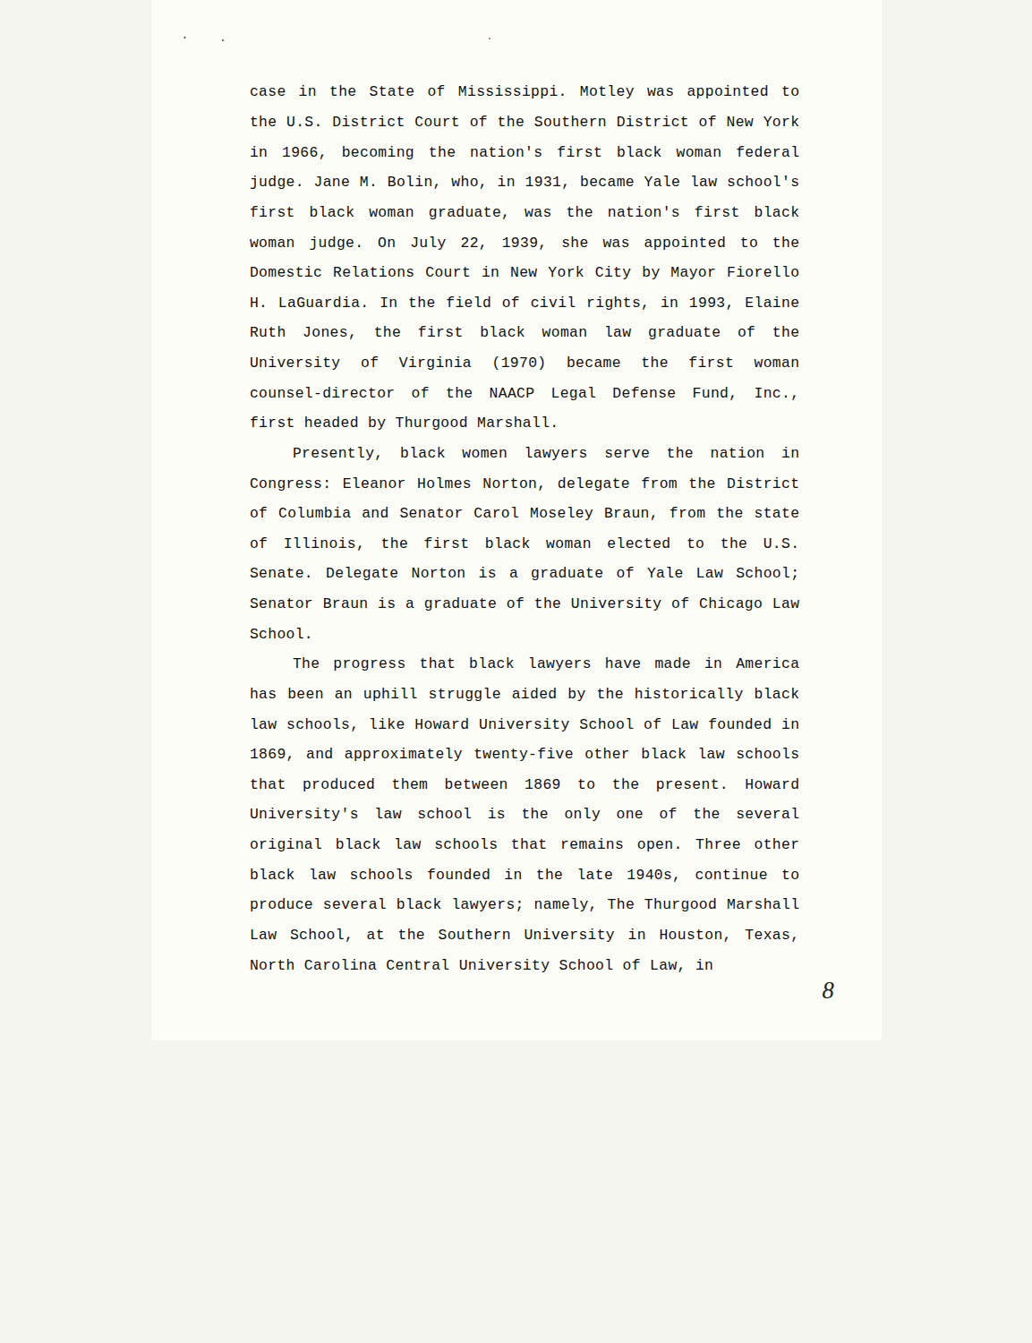·.
·
case in the State of Mississippi. Motley was appointed to the U.S. District Court of the Southern District of New York in 1966, becoming the nation's first black woman federal judge. Jane M. Bolin, who, in 1931, became Yale law school's first black woman graduate, was the nation's first black woman judge. On July 22, 1939, she was appointed to the Domestic Relations Court in New York City by Mayor Fiorello H. LaGuardia. In the field of civil rights, in 1993, Elaine Ruth Jones, the first black woman law graduate of the University of Virginia (1970) became the first woman counsel-director of the NAACP Legal Defense Fund, Inc., first headed by Thurgood Marshall.
Presently, black women lawyers serve the nation in Congress: Eleanor Holmes Norton, delegate from the District of Columbia and Senator Carol Moseley Braun, from the state of Illinois, the first black woman elected to the U.S. Senate. Delegate Norton is a graduate of Yale Law School; Senator Braun is a graduate of the University of Chicago Law School.
The progress that black lawyers have made in America has been an uphill struggle aided by the historically black law schools, like Howard University School of Law founded in 1869, and approximately twenty-five other black law schools that produced them between 1869 to the present. Howard University's law school is the only one of the several original black law schools that remains open. Three other black law schools founded in the late 1940s, continue to produce several black lawyers; namely, The Thurgood Marshall Law School, at the Southern University in Houston, Texas, North Carolina Central University School of Law, in
8